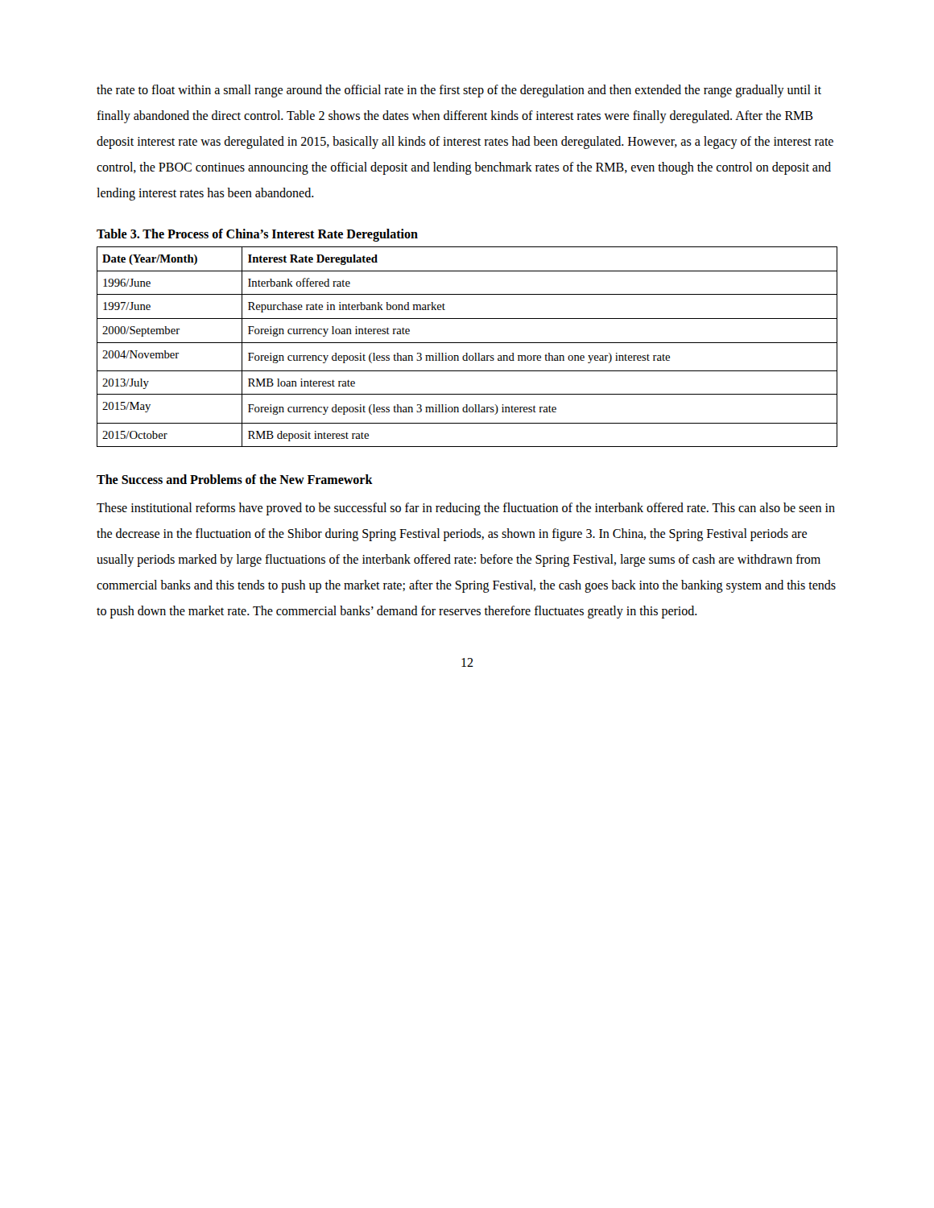the rate to float within a small range around the official rate in the first step of the deregulation and then extended the range gradually until it finally abandoned the direct control. Table 2 shows the dates when different kinds of interest rates were finally deregulated. After the RMB deposit interest rate was deregulated in 2015, basically all kinds of interest rates had been deregulated. However, as a legacy of the interest rate control, the PBOC continues announcing the official deposit and lending benchmark rates of the RMB, even though the control on deposit and lending interest rates has been abandoned.
Table 3. The Process of China’s Interest Rate Deregulation
| Date (Year/Month) | Interest Rate Deregulated |
| --- | --- |
| 1996/June | Interbank offered rate |
| 1997/June | Repurchase rate in interbank bond market |
| 2000/September | Foreign currency loan interest rate |
| 2004/November | Foreign currency deposit (less than 3 million dollars and more than one year) interest rate |
| 2013/July | RMB loan interest rate |
| 2015/May | Foreign currency deposit (less than 3 million dollars) interest rate |
| 2015/October | RMB deposit interest rate |
The Success and Problems of the New Framework
These institutional reforms have proved to be successful so far in reducing the fluctuation of the interbank offered rate. This can also be seen in the decrease in the fluctuation of the Shibor during Spring Festival periods, as shown in figure 3. In China, the Spring Festival periods are usually periods marked by large fluctuations of the interbank offered rate: before the Spring Festival, large sums of cash are withdrawn from commercial banks and this tends to push up the market rate; after the Spring Festival, the cash goes back into the banking system and this tends to push down the market rate. The commercial banks’ demand for reserves therefore fluctuates greatly in this period.
12